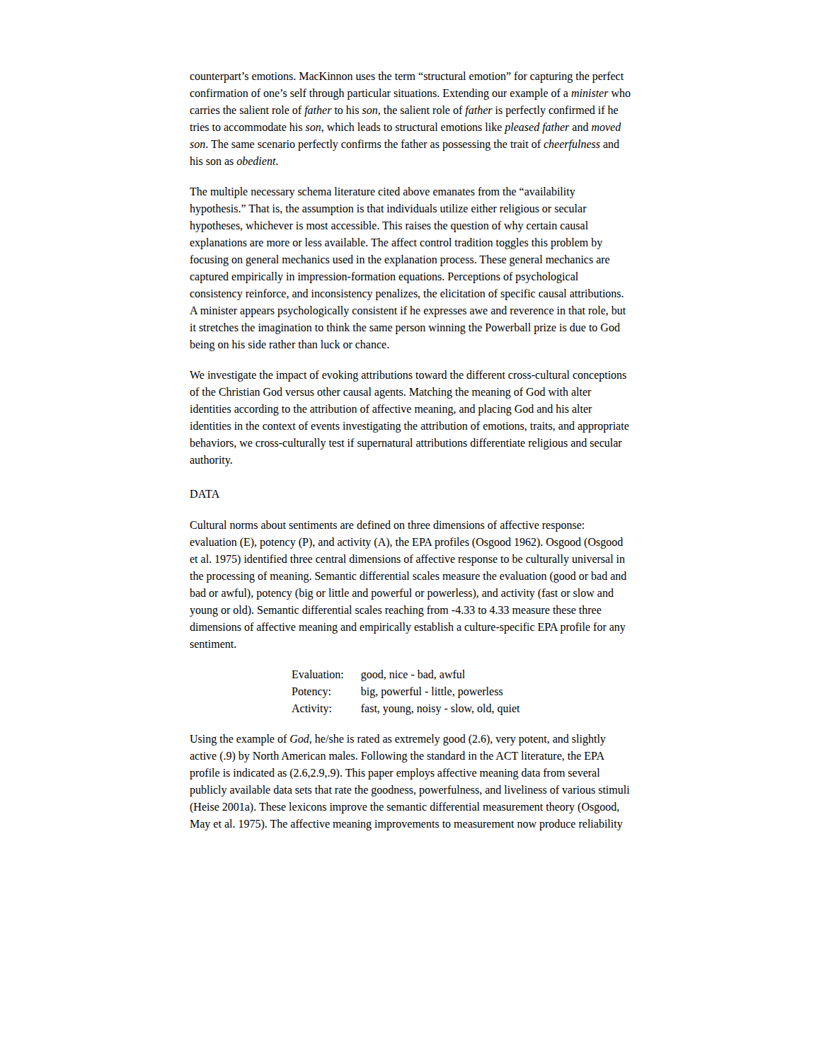counterpart’s emotions. MacKinnon uses the term “structural emotion” for capturing the perfect confirmation of one’s self through particular situations. Extending our example of a minister who carries the salient role of father to his son, the salient role of father is perfectly confirmed if he tries to accommodate his son, which leads to structural emotions like pleased father and moved son. The same scenario perfectly confirms the father as possessing the trait of cheerfulness and his son as obedient.
The multiple necessary schema literature cited above emanates from the “availability hypothesis.” That is, the assumption is that individuals utilize either religious or secular hypotheses, whichever is most accessible. This raises the question of why certain causal explanations are more or less available. The affect control tradition toggles this problem by focusing on general mechanics used in the explanation process. These general mechanics are captured empirically in impression-formation equations. Perceptions of psychological consistency reinforce, and inconsistency penalizes, the elicitation of specific causal attributions. A minister appears psychologically consistent if he expresses awe and reverence in that role, but it stretches the imagination to think the same person winning the Powerball prize is due to God being on his side rather than luck or chance.
We investigate the impact of evoking attributions toward the different cross-cultural conceptions of the Christian God versus other causal agents. Matching the meaning of God with alter identities according to the attribution of affective meaning, and placing God and his alter identities in the context of events investigating the attribution of emotions, traits, and appropriate behaviors, we cross-culturally test if supernatural attributions differentiate religious and secular authority.
DATA
Cultural norms about sentiments are defined on three dimensions of affective response: evaluation (E), potency (P), and activity (A), the EPA profiles (Osgood 1962). Osgood (Osgood et al. 1975) identified three central dimensions of affective response to be culturally universal in the processing of meaning. Semantic differential scales measure the evaluation (good or bad and bad or awful), potency (big or little and powerful or powerless), and activity (fast or slow and young or old). Semantic differential scales reaching from -4.33 to 4.33 measure these three dimensions of affective meaning and empirically establish a culture-specific EPA profile for any sentiment.
| Evaluation: | good, nice - bad, awful |
| Potency: | big, powerful - little, powerless |
| Activity: | fast, young, noisy - slow, old, quiet |
Using the example of God, he/she is rated as extremely good (2.6), very potent, and slightly active (.9) by North American males. Following the standard in the ACT literature, the EPA profile is indicated as (2.6,2.9,.9). This paper employs affective meaning data from several publicly available data sets that rate the goodness, powerfulness, and liveliness of various stimuli (Heise 2001a). These lexicons improve the semantic differential measurement theory (Osgood, May et al. 1975). The affective meaning improvements to measurement now produce reliability